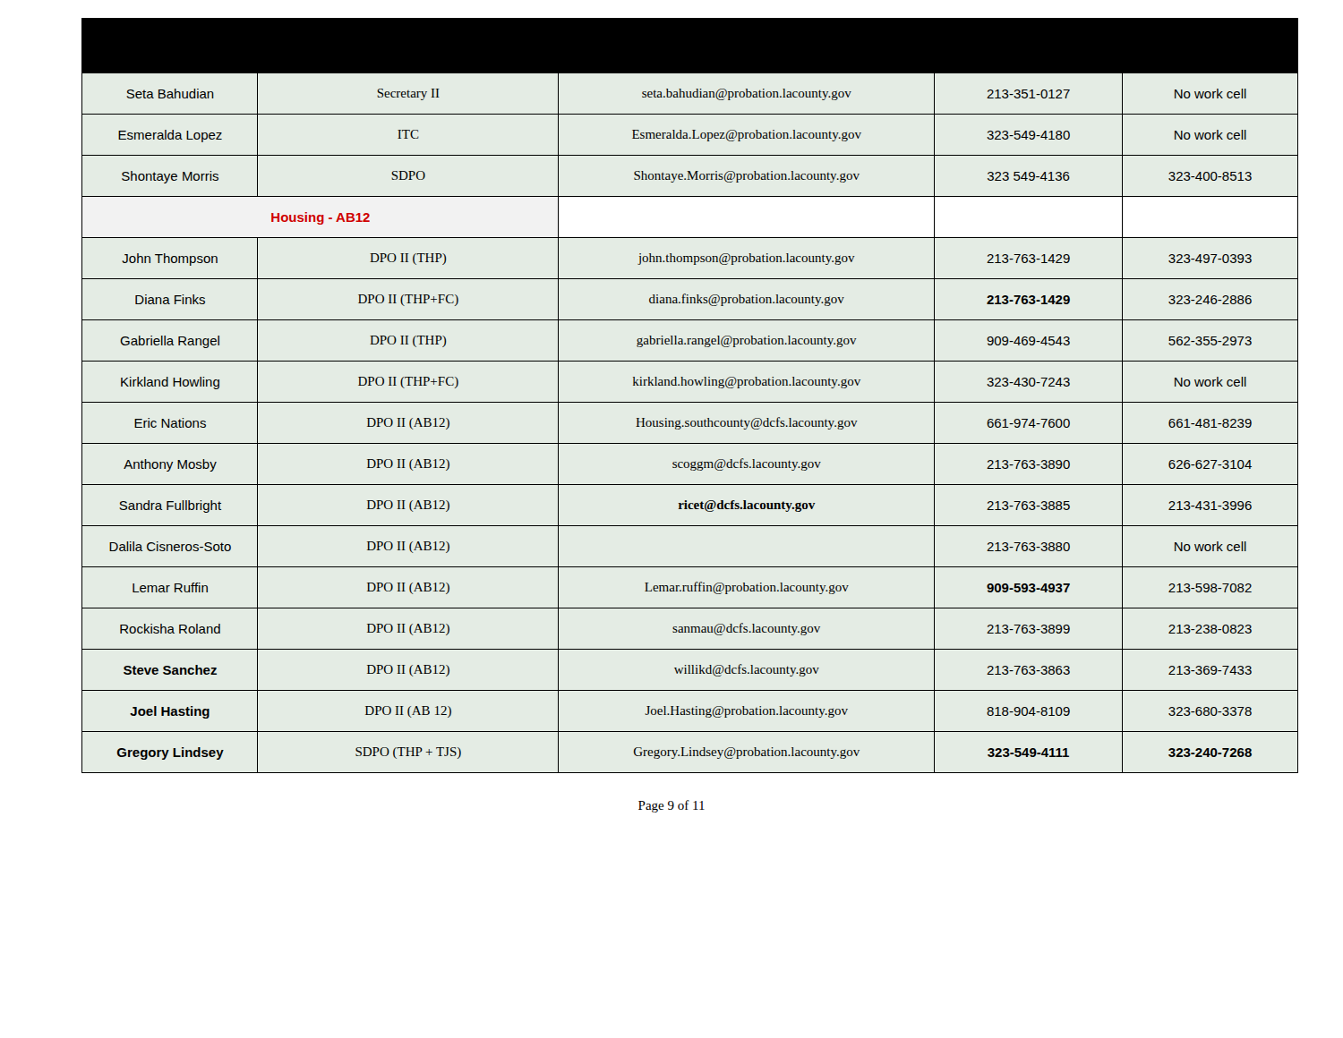| | Seta Bahudian | Secretary II | seta.bahudian@probation.lacounty.gov | 213-351-0127 | No work cell |
| | Esmeralda Lopez | ITC | Esmeralda.Lopez@probation.lacounty.gov | 323-549-4180 | No work cell |
| | Shontaye Morris | SDPO | Shontaye.Morris@probation.lacounty.gov | 323 549-4136 | 323-400-8513 |
| | Housing - AB12 | | | |
| | John Thompson | DPO II (THP) | john.thompson@probation.lacounty.gov | 213-763-1429 | 323-497-0393 |
| | Diana Finks | DPO II (THP+FC) | diana.finks@probation.lacounty.gov | 213-763-1429 | 323-246-2886 |
| | Gabriella Rangel | DPO II (THP) | gabriella.rangel@probation.lacounty.gov | 909-469-4543 | 562-355-2973 |
| | Kirkland Howling | DPO II (THP+FC) | kirkland.howling@probation.lacounty.gov | 323-430-7243 | No work cell |
| | Eric Nations | DPO II (AB12) | Housing.southcounty@dcfs.lacounty.gov | 661-974-7600 | 661-481-8239 |
| | Anthony Mosby | DPO II (AB12) | scoggm@dcfs.lacounty.gov | 213-763-3890 | 626-627-3104 |
| | Sandra Fullbright | DPO II (AB12) | ricet@dcfs.lacounty.gov | 213-763-3885 | 213-431-3996 |
| | Dalila Cisneros-Soto | DPO II (AB12) | | 213-763-3880 | No work cell |
| | Lemar Ruffin | DPO II (AB12) | Lemar.ruffin@probation.lacounty.gov | 909-593-4937 | 213-598-7082 |
| | Rockisha Roland | DPO II (AB12) | sanmau@dcfs.lacounty.gov | 213-763-3899 | 213-238-0823 |
| | Steve Sanchez | DPO II (AB12) | willikd@dcfs.lacounty.gov | 213-763-3863 | 213-369-7433 |
| | Joel Hasting | DPO II (AB 12) | Joel.Hasting@probation.lacounty.gov | 818-904-8109 | 323-680-3378 |
| | Gregory Lindsey | SDPO (THP + TJS) | Gregory.Lindsey@probation.lacounty.gov | 323-549-4111 | 323-240-7268 |
Page 9 of 11